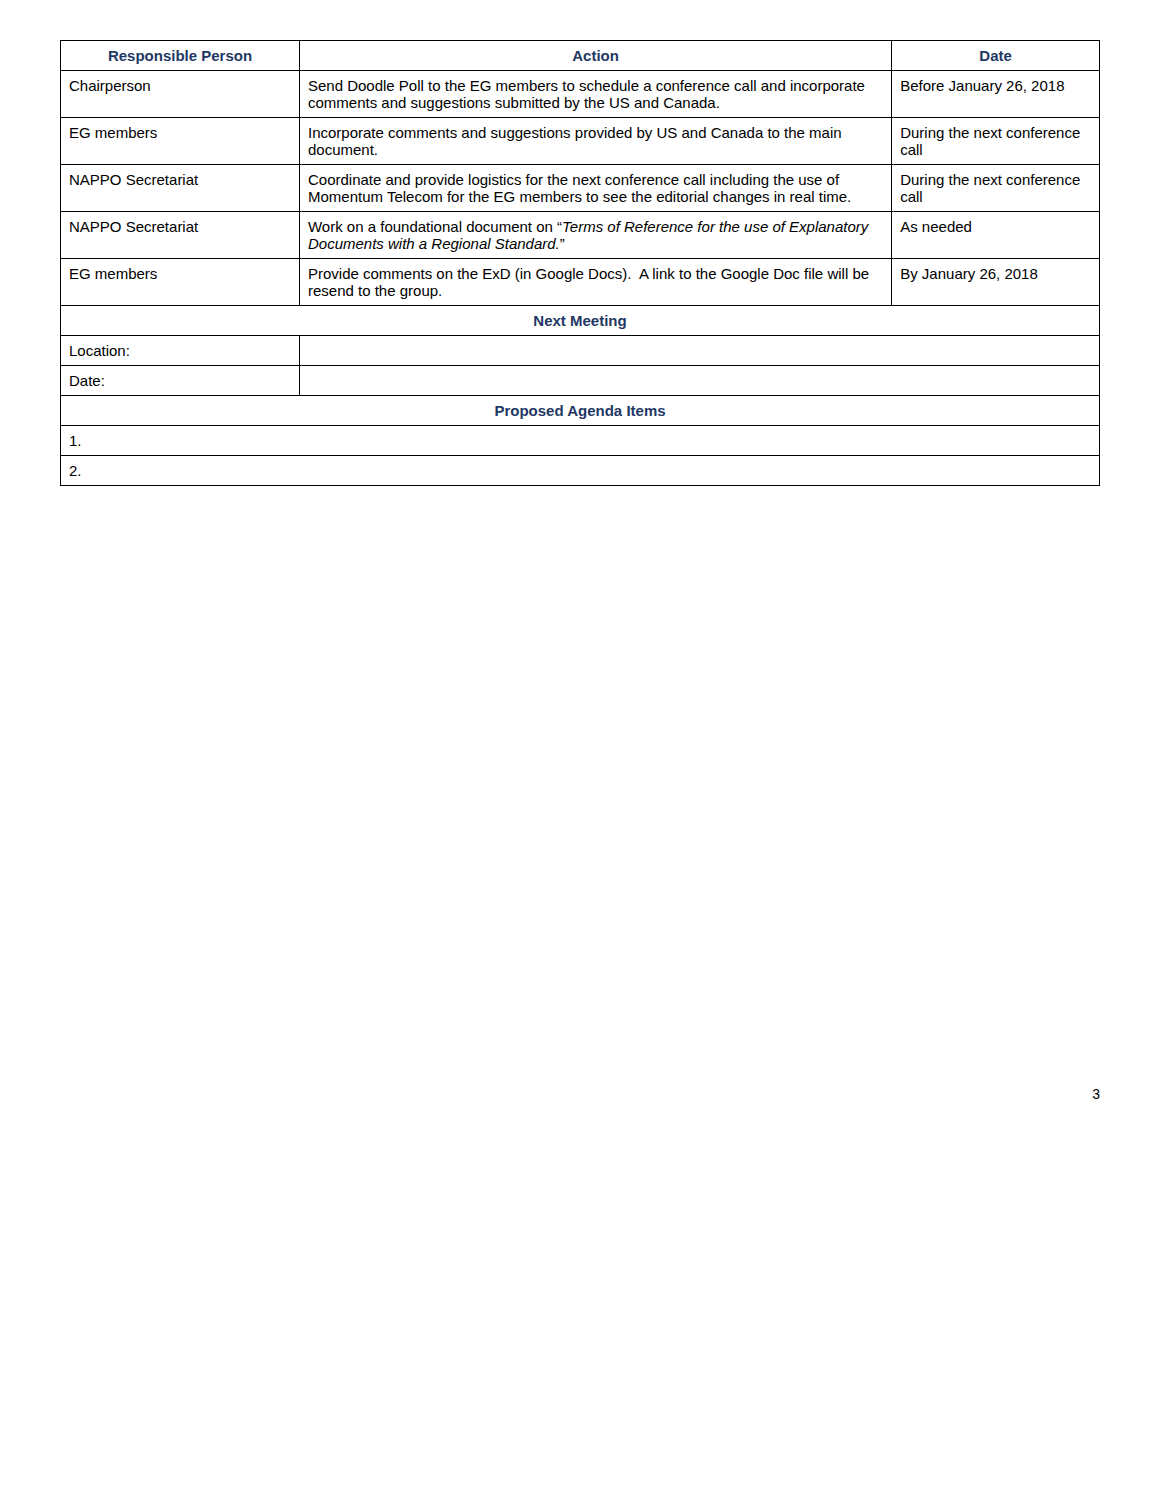| Responsible Person | Action | Date |
| --- | --- | --- |
| Chairperson | Send Doodle Poll to the EG members to schedule a conference call and incorporate comments and suggestions submitted by the US and Canada. | Before January 26, 2018 |
| EG members | Incorporate comments and suggestions provided by US and Canada to the main document. | During the next conference call |
| NAPPO Secretariat | Coordinate and provide logistics for the next conference call including the use of Momentum Telecom for the EG members to see the editorial changes in real time. | During the next conference call |
| NAPPO Secretariat | Work on a foundational document on “ Terms of Reference for the use of Explanatory Documents with a Regional Standard. ” | As needed |
| EG members | Provide comments on the ExD (in Google Docs). A link to the Google Doc file will be resend to the group. | By January 26, 2018 |
| Next Meeting |
| Location: | |
| Date: | |
| Proposed Agenda Items |
| 1. |
| 2. |
3